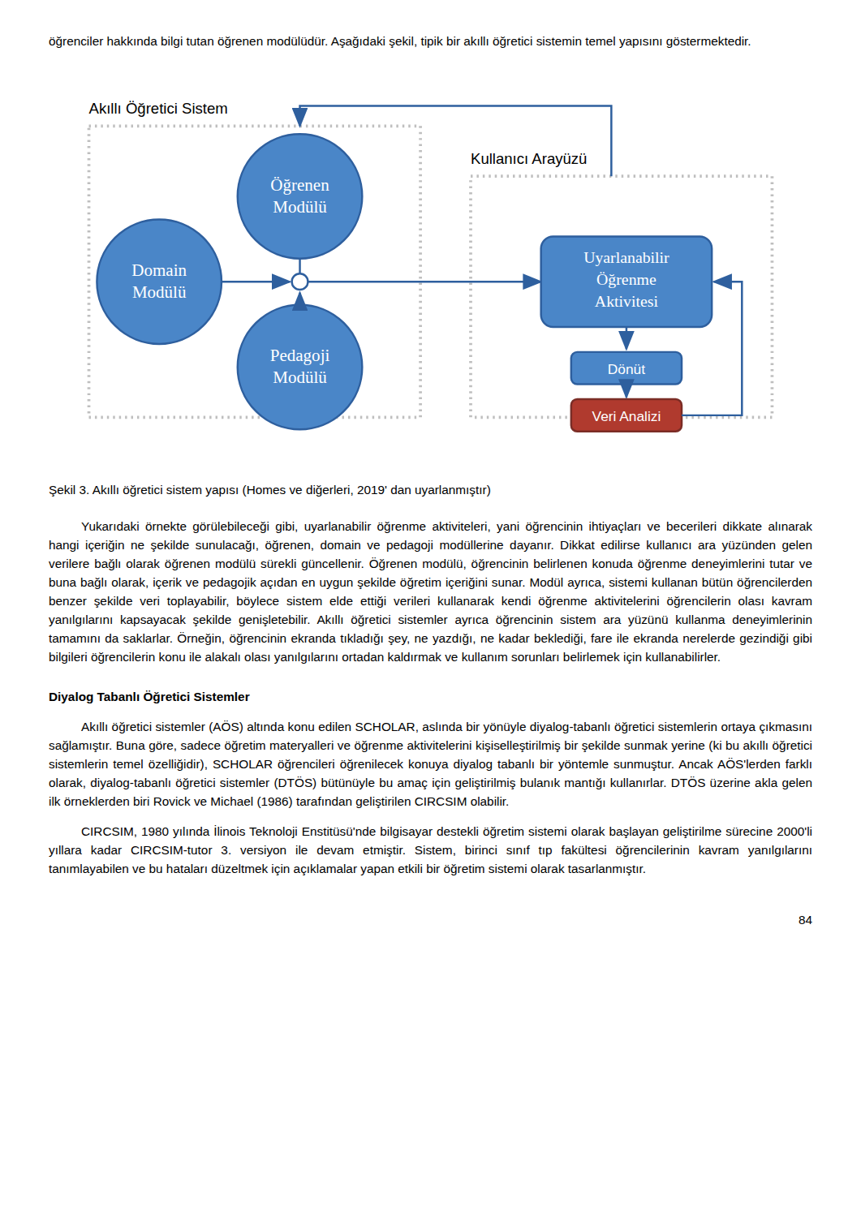öğrenciler hakkında bilgi tutan öğrenen modülüdür. Aşağıdaki şekil, tipik bir akıllı öğretici sistemin temel yapısını göstermektedir.
Akıllı Öğretici Sistem Kullanıcı Arayüzü Öğrenen Modülü Domain Modülü Pedagoji Modülü Uyarlanabilir Öğrenme Aktivitesi Dönüt Veri Analizi
Şekil 3. Akıllı öğretici sistem yapısı (Homes ve diğerleri, 2019' dan uyarlanmıştır)
Yukarıdaki örnekte görülebileceği gibi, uyarlanabilir öğrenme aktiviteleri, yani öğrencinin ihtiyaçları ve becerileri dikkate alınarak hangi içeriğin ne şekilde sunulacağı, öğrenen, domain ve pedagoji modüllerine dayanır. Dikkat edilirse kullanıcı ara yüzünden gelen verilere bağlı olarak öğrenen modülü sürekli güncellenir. Öğrenen modülü, öğrencinin belirlenen konuda öğrenme deneyimlerini tutar ve buna bağlı olarak, içerik ve pedagojik açıdan en uygun şekilde öğretim içeriğini sunar. Modül ayrıca, sistemi kullanan bütün öğrencilerden benzer şekilde veri toplayabilir, böylece sistem elde ettiği verileri kullanarak kendi öğrenme aktivitelerini öğrencilerin olası kavram yanılgılarını kapsayacak şekilde genişletebilir. Akıllı öğretici sistemler ayrıca öğrencinin sistem ara yüzünü kullanma deneyimlerinin tamamını da saklarlar. Örneğin, öğrencinin ekranda tıkladığı şey, ne yazdığı, ne kadar beklediği, fare ile ekranda nerelerde gezindiği gibi bilgileri öğrencilerin konu ile alakalı olası yanılgılarını ortadan kaldırmak ve kullanım sorunları belirlemek için kullanabilirler.
Diyalog Tabanlı Öğretici Sistemler
Akıllı öğretici sistemler (AÖS) altında konu edilen SCHOLAR, aslında bir yönüyle diyalog-tabanlı öğretici sistemlerin ortaya çıkmasını sağlamıştır. Buna göre, sadece öğretim materyalleri ve öğrenme aktivitelerini kişiselleştirilmiş bir şekilde sunmak yerine (ki bu akıllı öğretici sistemlerin temel özelliğidir), SCHOLAR öğrencileri öğrenilecek konuya diyalog tabanlı bir yöntemle sunmuştur. Ancak AÖS'lerden farklı olarak, diyalog-tabanlı öğretici sistemler (DTÖS) bütünüyle bu amaç için geliştirilmiş bulanık mantığı kullanırlar. DTÖS üzerine akla gelen ilk örneklerden biri Rovick ve Michael (1986) tarafından geliştirilen CIRCSIM olabilir.
CIRCSIM, 1980 yılında İlinois Teknoloji Enstitüsü'nde bilgisayar destekli öğretim sistemi olarak başlayan geliştirilme sürecine 2000'li yıllara kadar CIRCSIM-tutor 3. versiyon ile devam etmiştir. Sistem, birinci sınıf tıp fakültesi öğrencilerinin kavram yanılgılarını tanımlayabilen ve bu hataları düzeltmek için açıklamalar yapan etkili bir öğretim sistemi olarak tasarlanmıştır.
84